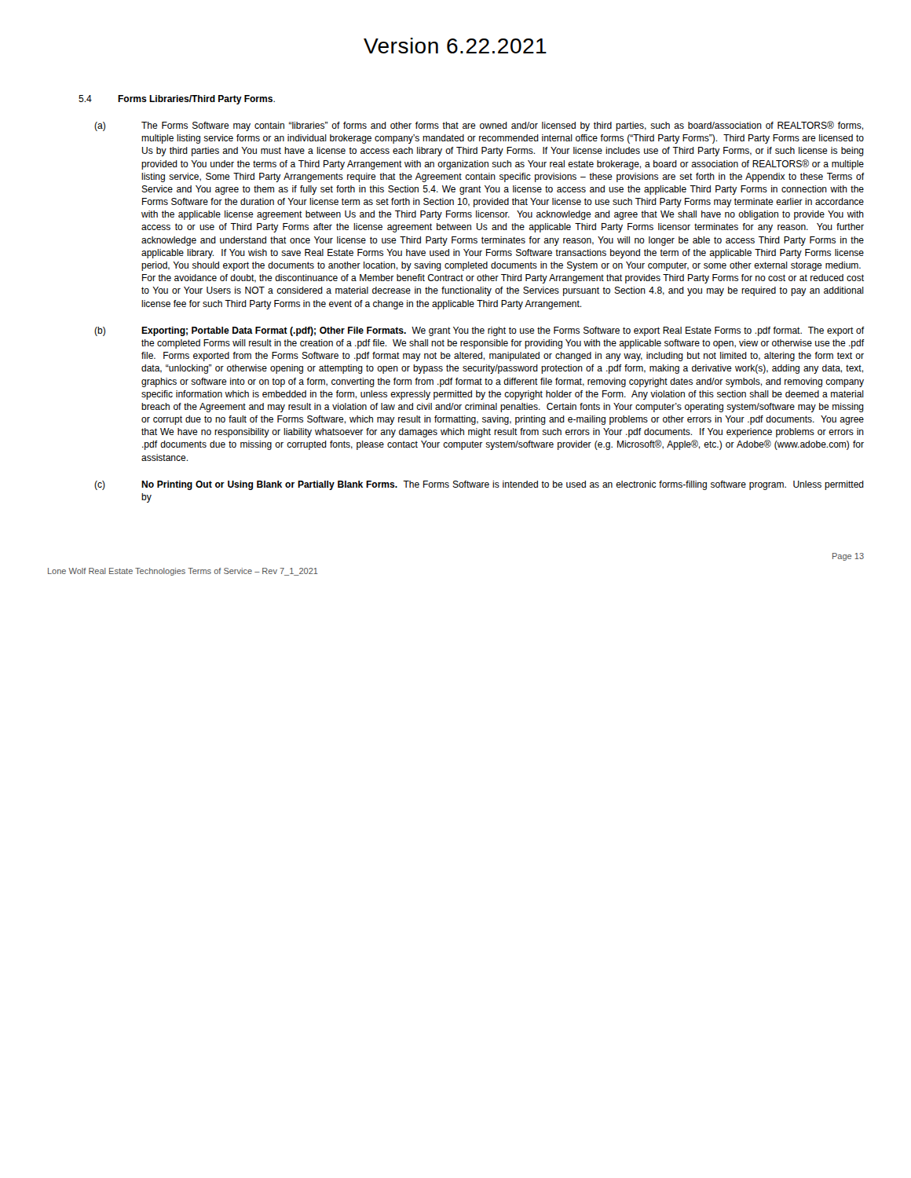Version 6.22.2021
5.4 Forms Libraries/Third Party Forms.
(a)
The Forms Software may contain “libraries” of forms and other forms that are owned and/or licensed by third parties, such as board/association of REALTORS® forms, multiple listing service forms or an individual brokerage company’s mandated or recommended internal office forms (“Third Party Forms”). Third Party Forms are licensed to Us by third parties and You must have a license to access each library of Third Party Forms. If Your license includes use of Third Party Forms, or if such license is being provided to You under the terms of a Third Party Arrangement with an organization such as Your real estate brokerage, a board or association of REALTORS® or a multiple listing service, Some Third Party Arrangements require that the Agreement contain specific provisions – these provisions are set forth in the Appendix to these Terms of Service and You agree to them as if fully set forth in this Section 5.4. We grant You a license to access and use the applicable Third Party Forms in connection with the Forms Software for the duration of Your license term as set forth in Section 10, provided that Your license to use such Third Party Forms may terminate earlier in accordance with the applicable license agreement between Us and the Third Party Forms licensor. You acknowledge and agree that We shall have no obligation to provide You with access to or use of Third Party Forms after the license agreement between Us and the applicable Third Party Forms licensor terminates for any reason. You further acknowledge and understand that once Your license to use Third Party Forms terminates for any reason, You will no longer be able to access Third Party Forms in the applicable library. If You wish to save Real Estate Forms You have used in Your Forms Software transactions beyond the term of the applicable Third Party Forms license period, You should export the documents to another location, by saving completed documents in the System or on Your computer, or some other external storage medium. For the avoidance of doubt, the discontinuance of a Member benefit Contract or other Third Party Arrangement that provides Third Party Forms for no cost or at reduced cost to You or Your Users is NOT a considered a material decrease in the functionality of the Services pursuant to Section 4.8, and you may be required to pay an additional license fee for such Third Party Forms in the event of a change in the applicable Third Party Arrangement.
(b)
Exporting; Portable Data Format (.pdf); Other File Formats. We grant You the right to use the Forms Software to export Real Estate Forms to .pdf format. The export of the completed Forms will result in the creation of a .pdf file. We shall not be responsible for providing You with the applicable software to open, view or otherwise use the .pdf file. Forms exported from the Forms Software to .pdf format may not be altered, manipulated or changed in any way, including but not limited to, altering the form text or data, “unlocking” or otherwise opening or attempting to open or bypass the security/password protection of a .pdf form, making a derivative work(s), adding any data, text, graphics or software into or on top of a form, converting the form from .pdf format to a different file format, removing copyright dates and/or symbols, and removing company specific information which is embedded in the form, unless expressly permitted by the copyright holder of the Form. Any violation of this section shall be deemed a material breach of the Agreement and may result in a violation of law and civil and/or criminal penalties. Certain fonts in Your computer’s operating system/software may be missing or corrupt due to no fault of the Forms Software, which may result in formatting, saving, printing and e-mailing problems or other errors in Your .pdf documents. You agree that We have no responsibility or liability whatsoever for any damages which might result from such errors in Your .pdf documents. If You experience problems or errors in .pdf documents due to missing or corrupted fonts, please contact Your computer system/software provider (e.g. Microsoft®, Apple®, etc.) or Adobe® (www.adobe.com) for assistance.
(c)
No Printing Out or Using Blank or Partially Blank Forms. The Forms Software is intended to be used as an electronic forms-filling software program. Unless permitted by
Page 13
Lone Wolf Real Estate Technologies Terms of Service – Rev 7_1_2021